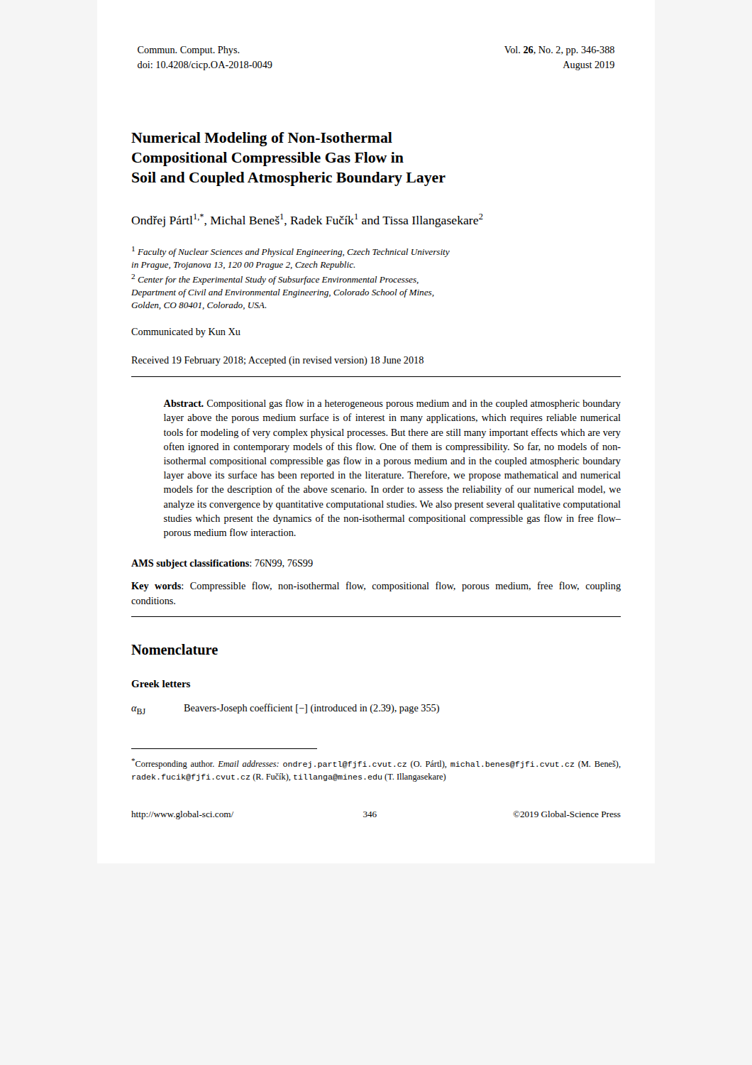| Commun. Comput. Phys. | Vol. 26 , No. 2, pp. 346-388 |
| doi: 10.4208/cicp.OA-2018-0049 | August 2019 |
Numerical Modeling of Non-Isothermal
Compositional Compressible Gas Flow in
Soil and Coupled Atmospheric Boundary Layer
Ondřej Pártl1,*, Michal Beneš1, Radek Fučík1 and Tissa Illangasekare2
1 Faculty of Nuclear Sciences and Physical Engineering, Czech Technical University
in Prague, Trojanova 13, 120 00 Prague 2, Czech Republic.
2 Center for the Experimental Study of Subsurface Environmental Processes,
Department of Civil and Environmental Engineering, Colorado School of Mines,
Golden, CO 80401, Colorado, USA.
Communicated by Kun Xu
Received 19 February 2018; Accepted (in revised version) 18 June 2018
Abstract. Compositional gas flow in a heterogeneous porous medium and in the coupled atmospheric boundary layer above the porous medium surface is of interest in many applications, which requires reliable numerical tools for modeling of very complex physical processes. But there are still many important effects which are very often ignored in contemporary models of this flow. One of them is compressibility. So far, no models of non-isothermal compositional compressible gas flow in a porous medium and in the coupled atmospheric boundary layer above its surface has been reported in the literature. Therefore, we propose mathematical and numerical models for the description of the above scenario. In order to assess the reliability of our numerical model, we analyze its convergence by quantitative computational studies. We also present several qualitative computational studies which present the dynamics of the non-isothermal compositional compressible gas flow in free flow–porous medium flow interaction.
AMS subject classifications: 76N99, 76S99
Key words: Compressible flow, non-isothermal flow, compositional flow, porous medium, free flow, coupling conditions.
Nomenclature
Greek letters
| α BJ | Beavers-Joseph coefficient [−] (introduced in (2.39), page 355) |
*Corresponding author. Email addresses: ondrej.partl@fjfi.cvut.cz (O. Pártl), michal.benes@fjfi.cvut.cz (M. Beneš), radek.fucik@fjfi.cvut.cz (R. Fučík), tillanga@mines.edu (T. Illangasekare)
| http://www.global-sci.com/ | 346 | ©2019 Global-Science Press |